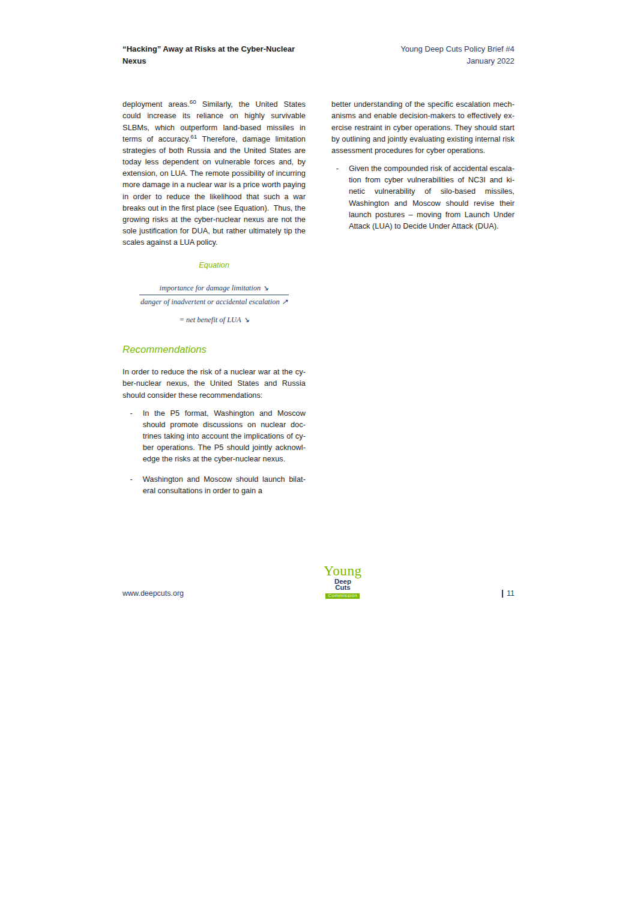“Hacking” Away at Risks at the Cyber-Nuclear Nexus
Young Deep Cuts Policy Brief #4 January 2022
deployment areas.60 Similarly, the United States could increase its reliance on highly survivable SLBMs, which outperform land-based missiles in terms of accuracy.61 Therefore, damage limitation strategies of both Russia and the United States are today less dependent on vulnerable forces and, by extension, on LUA. The remote possibility of incurring more damage in a nuclear war is a price worth paying in order to reduce the likelihood that such a war breaks out in the first place (see Equation). Thus, the growing risks at the cyber-nuclear nexus are not the sole justification for DUA, but rather ultimately tip the scales against a LUA policy.
Equation
importance for damage limitation ↘ danger of inadvertent or accidental escalation ↗ = net benefit of LUA ↘
Recommendations
In order to reduce the risk of a nuclear war at the cyber-nuclear nexus, the United States and Russia should consider these recommendations:
In the P5 format, Washington and Moscow should promote discussions on nuclear doctrines taking into account the implications of cyber operations. The P5 should jointly acknowledge the risks at the cyber-nuclear nexus.
Washington and Moscow should launch bilateral consultations in order to gain a
better understanding of the specific escalation mechanisms and enable decision-makers to effectively exercise restraint in cyber operations. They should start by outlining and jointly evaluating existing internal risk assessment procedures for cyber operations.
Given the compounded risk of accidental escalation from cyber vulnerabilities of NC3I and kinetic vulnerability of silo-based missiles, Washington and Moscow should revise their launch postures – moving from Launch Under Attack (LUA) to Decide Under Attack (DUA).
www.deepcuts.org
Young Deep Cuts Commission
11